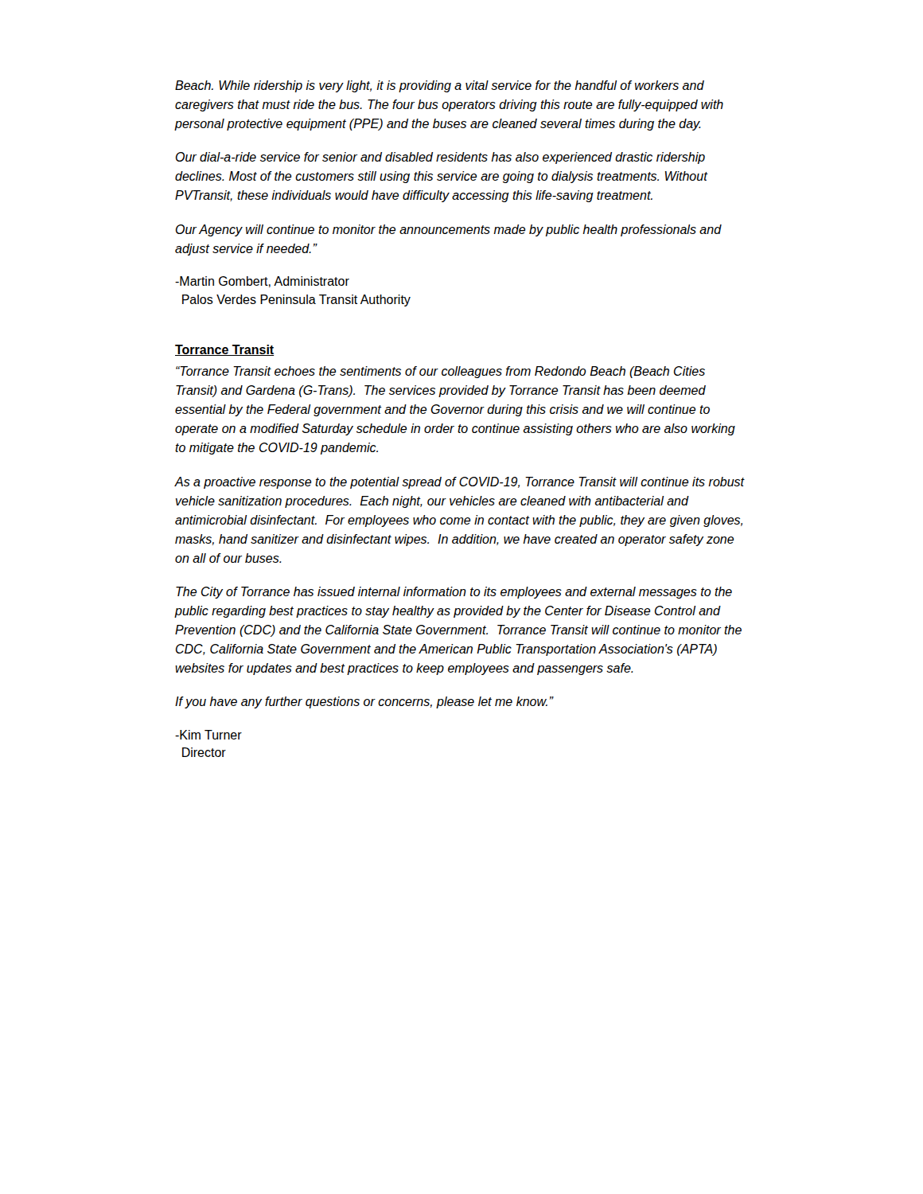Beach. While ridership is very light, it is providing a vital service for the handful of workers and caregivers that must ride the bus. The four bus operators driving this route are fully-equipped with personal protective equipment (PPE) and the buses are cleaned several times during the day.
Our dial-a-ride service for senior and disabled residents has also experienced drastic ridership declines. Most of the customers still using this service are going to dialysis treatments. Without PVTransit, these individuals would have difficulty accessing this life-saving treatment.
Our Agency will continue to monitor the announcements made by public health professionals and adjust service if needed.”
-Martin Gombert, Administrator
Palos Verdes Peninsula Transit Authority
Torrance Transit
“Torrance Transit echoes the sentiments of our colleagues from Redondo Beach (Beach Cities Transit) and Gardena (G-Trans). The services provided by Torrance Transit has been deemed essential by the Federal government and the Governor during this crisis and we will continue to operate on a modified Saturday schedule in order to continue assisting others who are also working to mitigate the COVID-19 pandemic.
As a proactive response to the potential spread of COVID-19, Torrance Transit will continue its robust vehicle sanitization procedures. Each night, our vehicles are cleaned with antibacterial and antimicrobial disinfectant. For employees who come in contact with the public, they are given gloves, masks, hand sanitizer and disinfectant wipes. In addition, we have created an operator safety zone on all of our buses.
The City of Torrance has issued internal information to its employees and external messages to the public regarding best practices to stay healthy as provided by the Center for Disease Control and Prevention (CDC) and the California State Government. Torrance Transit will continue to monitor the CDC, California State Government and the American Public Transportation Association's (APTA) websites for updates and best practices to keep employees and passengers safe.
If you have any further questions or concerns, please let me know.”
-Kim Turner
Director